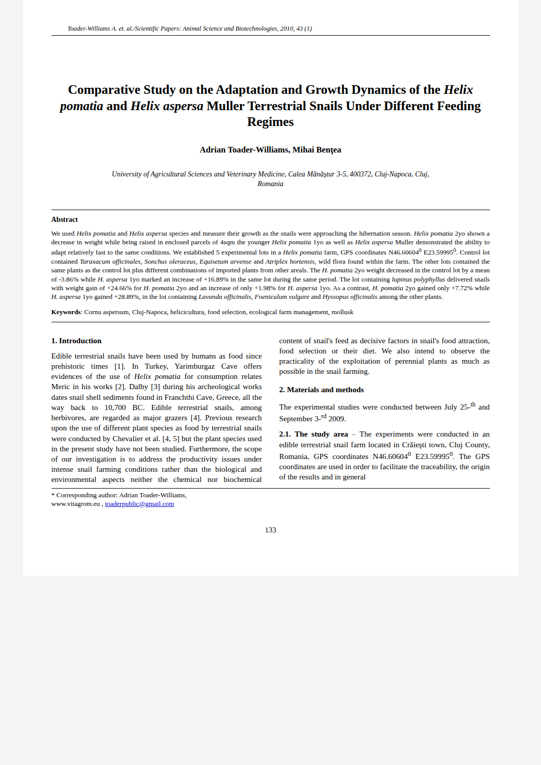Toader-Williams A. et. al./Scientific Papers: Animal Science and Biotechnologies, 2010, 43 (1)
Comparative Study on the Adaptation and Growth Dynamics of the Helix pomatia and Helix aspersa Muller Terrestrial Snails Under Different Feeding Regimes
Adrian Toader-Williams, Mihai Benţea
University of Agricultural Sciences and Veterinary Medicine, Calea Mănăştur 3-5, 400372, Cluj-Napoca, Cluj,
Romania
Abstract
We used Helix pomatia and Helix aspersa species and measure their growth as the snails were approaching the hibernation season. Helix pomatia 2yo shown a decrease in weight while being raised in enclosed parcels of 4sqm the younger Helix pomatia 1yo as well as Helix aspersa Muller demonstrated the ability to adapt relatively fast to the same conditions. We established 5 experimental lots in a Helix pomatia farm, GPS coordinates N46.606040 E23.599950. Control lot contained Taraxacum officinales, Sonchus oleraceus, Equisetum arvense and Atriplex hortensis, wild flora found within the farm. The other lots contained the same plants as the control lot plus different combinations of imported plants from other areals. The H. pomatia 2yo weight decreased in the control lot by a mean of -3.86% while H. aspersa 1yo marked an increase of +16.89% in the same lot during the same period. The lot containing lupinus polyphyllus delivered snails with weight gain of +24.66% for H. pomatia 2yo and an increase of only +1.98% for H. aspersa 1yo. As a contrast, H. pomatia 2yo gained only +7.72% while H. aspersa 1yo gained +28.89%, in the lot containing Lavanda officinalis, Foeniculum vulgare and Hyssopus officinalis among the other plants.
Keywords: Cornu aspersum, Cluj-Napoca, helicicultura, food selection, ecological farm management, mollusk
1. Introduction
Edible terrestrial snails have been used by humans as food since prehistoric times [1]. In Turkey, Yarimburgaz Cave offers evidences of the use of Helix pomatia for consumption relates Meric in his works [2]. Dalby [3] during his archeological works dates snail shell sediments found in Franchthi Cave, Greece, all the way back to 10,700 BC. Edible terrestrial snails, among herbivores, are regarded as major grazers [4]. Previous research upon the use of different plant species as food by terrestrial snails were conducted by Chevalier et al. [4, 5] but the plant species used in the present study have not been studied. Furthermore, the scope of our investigation is to address the productivity issues under intense snail farming conditions rather than the biological and environmental aspects neither the chemical nor biochemical content of snail's feed as decisive factors in snail's food attraction, food selection or their diet. We also intend to observe the practicality of the exploitation of perennial plants as much as possible in the snail farming.
2. Materials and methods
The experimental studies were conducted between July 25-th and September 3-rd 2009.
2.1. The study area – The experiments were conducted in an edible terrestrial snail farm located in Crăieşti town, Cluj County, Romania, GPS coordinates N46.606040 E23.599950. The GPS coordinates are used in order to facilitate the traceability, the origin of the results and in general
* Corresponding author: Adrian Toader-Williams,
www.vitagrom.eu , toaderpublic@gmail.com
133